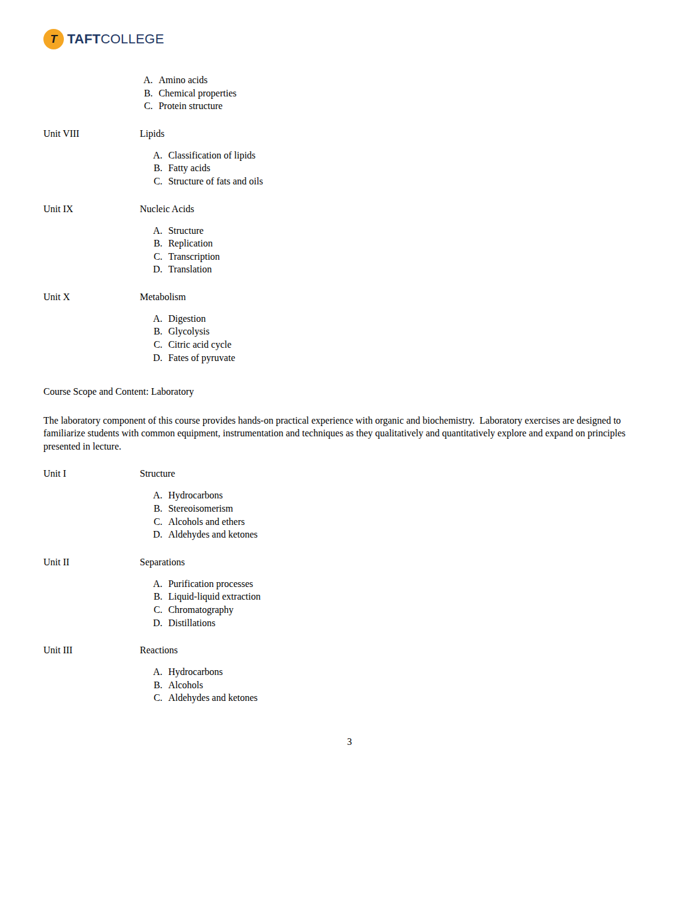T TAFT COLLEGE
Amino acids
Chemical properties
Protein structure
Unit VIII
Lipids
Classification of lipids
Fatty acids
Structure of fats and oils
Unit IX
Nucleic Acids
Structure
Replication
Transcription
Translation
Unit X
Metabolism
Digestion
Glycolysis
Citric acid cycle
Fates of pyruvate
Course Scope and Content: Laboratory
The laboratory component of this course provides hands-on practical experience with organic and biochemistry. Laboratory exercises are designed to familiarize students with common equipment, instrumentation and techniques as they qualitatively and quantitatively explore and expand on principles presented in lecture.
Unit I
Structure
Hydrocarbons
Stereoisomerism
Alcohols and ethers
Aldehydes and ketones
Unit II
Separations
Purification processes
Liquid-liquid extraction
Chromatography
Distillations
Unit III
Reactions
Hydrocarbons
Alcohols
Aldehydes and ketones
3